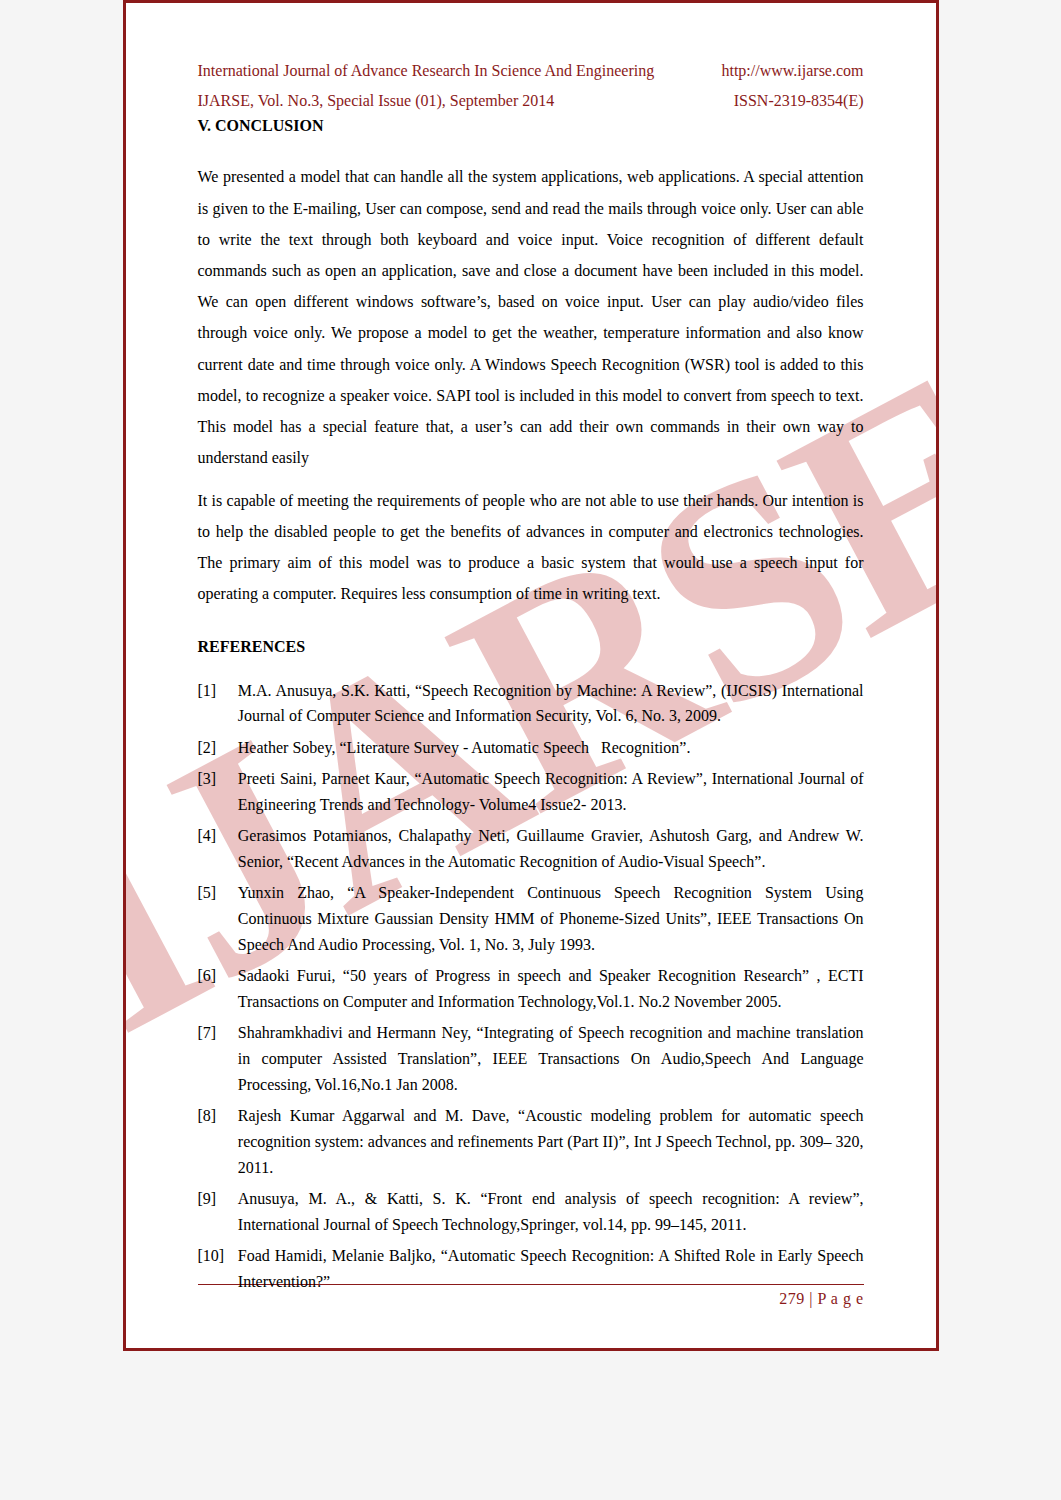IJARSE
International Journal of Advance Research In Science And Engineering http://www.ijarse.com
IJARSE, Vol. No.3, Special Issue (01), September 2014 ISSN-2319-8354(E)
V. CONCLUSION
We presented a model that can handle all the system applications, web applications. A special attention is given to the E-mailing, User can compose, send and read the mails through voice only. User can able to write the text through both keyboard and voice input. Voice recognition of different default commands such as open an application, save and close a document have been included in this model. We can open different windows software’s, based on voice input. User can play audio/video files through voice only. We propose a model to get the weather, temperature information and also know current date and time through voice only. A Windows Speech Recognition (WSR) tool is added to this model, to recognize a speaker voice. SAPI tool is included in this model to convert from speech to text. This model has a special feature that, a user’s can add their own commands in their own way to understand easily
It is capable of meeting the requirements of people who are not able to use their hands. Our intention is to help the disabled people to get the benefits of advances in computer and electronics technologies. The primary aim of this model was to produce a basic system that would use a speech input for operating a computer. Requires less consumption of time in writing text.
REFERENCES
[1] M.A. Anusuya, S.K. Katti, “Speech Recognition by Machine: A Review”, (IJCSIS) International Journal of Computer Science and Information Security, Vol. 6, No. 3, 2009.
[2] Heather Sobey, “Literature Survey - Automatic Speech Recognition”.
[3] Preeti Saini, Parneet Kaur, “Automatic Speech Recognition: A Review”, International Journal of Engineering Trends and Technology- Volume4 Issue2- 2013.
[4] Gerasimos Potamianos, Chalapathy Neti, Guillaume Gravier, Ashutosh Garg, and Andrew W. Senior, “Recent Advances in the Automatic Recognition of Audio-Visual Speech”.
[5] Yunxin Zhao, “A Speaker-Independent Continuous Speech Recognition System Using Continuous Mixture Gaussian Density HMM of Phoneme-Sized Units”, IEEE Transactions On Speech And Audio Processing, Vol. 1, No. 3, July 1993.
[6] Sadaoki Furui, “50 years of Progress in speech and Speaker Recognition Research” , ECTI Transactions on Computer and Information Technology,Vol.1. No.2 November 2005.
[7] Shahramkhadivi and Hermann Ney, “Integrating of Speech recognition and machine translation in computer Assisted Translation”, IEEE Transactions On Audio,Speech And Language Processing, Vol.16,No.1 Jan 2008.
[8] Rajesh Kumar Aggarwal and M. Dave, “Acoustic modeling problem for automatic speech recognition system: advances and refinements Part (Part II)”, Int J Speech Technol, pp. 309– 320, 2011.
[9] Anusuya, M. A., & Katti, S. K. “Front end analysis of speech recognition: A review”, International Journal of Speech Technology,Springer, vol.14, pp. 99–145, 2011.
[10] Foad Hamidi, Melanie Baljko, “Automatic Speech Recognition: A Shifted Role in Early Speech Intervention?”
279 | P a g e